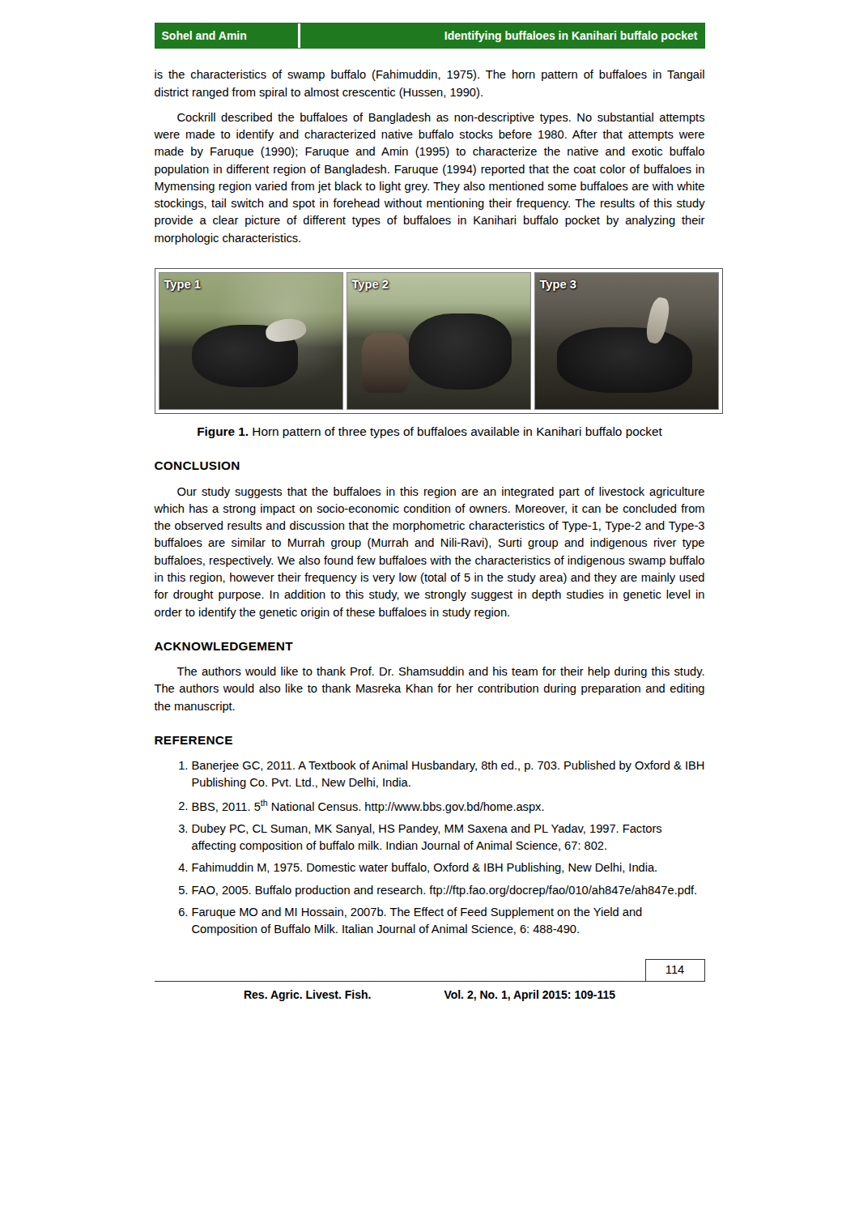Sohel and Amin
Identifying buffaloes in Kanihari buffalo pocket
is the characteristics of swamp buffalo (Fahimuddin, 1975). The horn pattern of buffaloes in Tangail district ranged from spiral to almost crescentic (Hussen, 1990).
Cockrill described the buffaloes of Bangladesh as non-descriptive types. No substantial attempts were made to identify and characterized native buffalo stocks before 1980. After that attempts were made by Faruque (1990); Faruque and Amin (1995) to characterize the native and exotic buffalo population in different region of Bangladesh. Faruque (1994) reported that the coat color of buffaloes in Mymensing region varied from jet black to light grey. They also mentioned some buffaloes are with white stockings, tail switch and spot in forehead without mentioning their frequency. The results of this study provide a clear picture of different types of buffaloes in Kanihari buffalo pocket by analyzing their morphologic characteristics.
Type 1
Type 2
Type 3
Figure 1. Horn pattern of three types of buffaloes available in Kanihari buffalo pocket
CONCLUSION
Our study suggests that the buffaloes in this region are an integrated part of livestock agriculture which has a strong impact on socio-economic condition of owners. Moreover, it can be concluded from the observed results and discussion that the morphometric characteristics of Type-1, Type-2 and Type-3 buffaloes are similar to Murrah group (Murrah and Nili-Ravi), Surti group and indigenous river type buffaloes, respectively. We also found few buffaloes with the characteristics of indigenous swamp buffalo in this region, however their frequency is very low (total of 5 in the study area) and they are mainly used for drought purpose. In addition to this study, we strongly suggest in depth studies in genetic level in order to identify the genetic origin of these buffaloes in study region.
ACKNOWLEDGEMENT
The authors would like to thank Prof. Dr. Shamsuddin and his team for their help during this study. The authors would also like to thank Masreka Khan for her contribution during preparation and editing the manuscript.
REFERENCE
Banerjee GC, 2011. A Textbook of Animal Husbandary, 8th ed., p. 703. Published by Oxford & IBH Publishing Co. Pvt. Ltd., New Delhi, India.
BBS, 2011. 5th National Census. http://www.bbs.gov.bd/home.aspx.
Dubey PC, CL Suman, MK Sanyal, HS Pandey, MM Saxena and PL Yadav, 1997. Factors affecting composition of buffalo milk. Indian Journal of Animal Science, 67: 802.
Fahimuddin M, 1975. Domestic water buffalo, Oxford & IBH Publishing, New Delhi, India.
FAO, 2005. Buffalo production and research. ftp://ftp.fao.org/docrep/fao/010/ah847e/ah847e.pdf.
Faruque MO and MI Hossain, 2007b. The Effect of Feed Supplement on the Yield and Composition of Buffalo Milk. Italian Journal of Animal Science, 6: 488-490.
114
Res. Agric. Livest. Fish. Vol. 2, No. 1, April 2015: 109-115